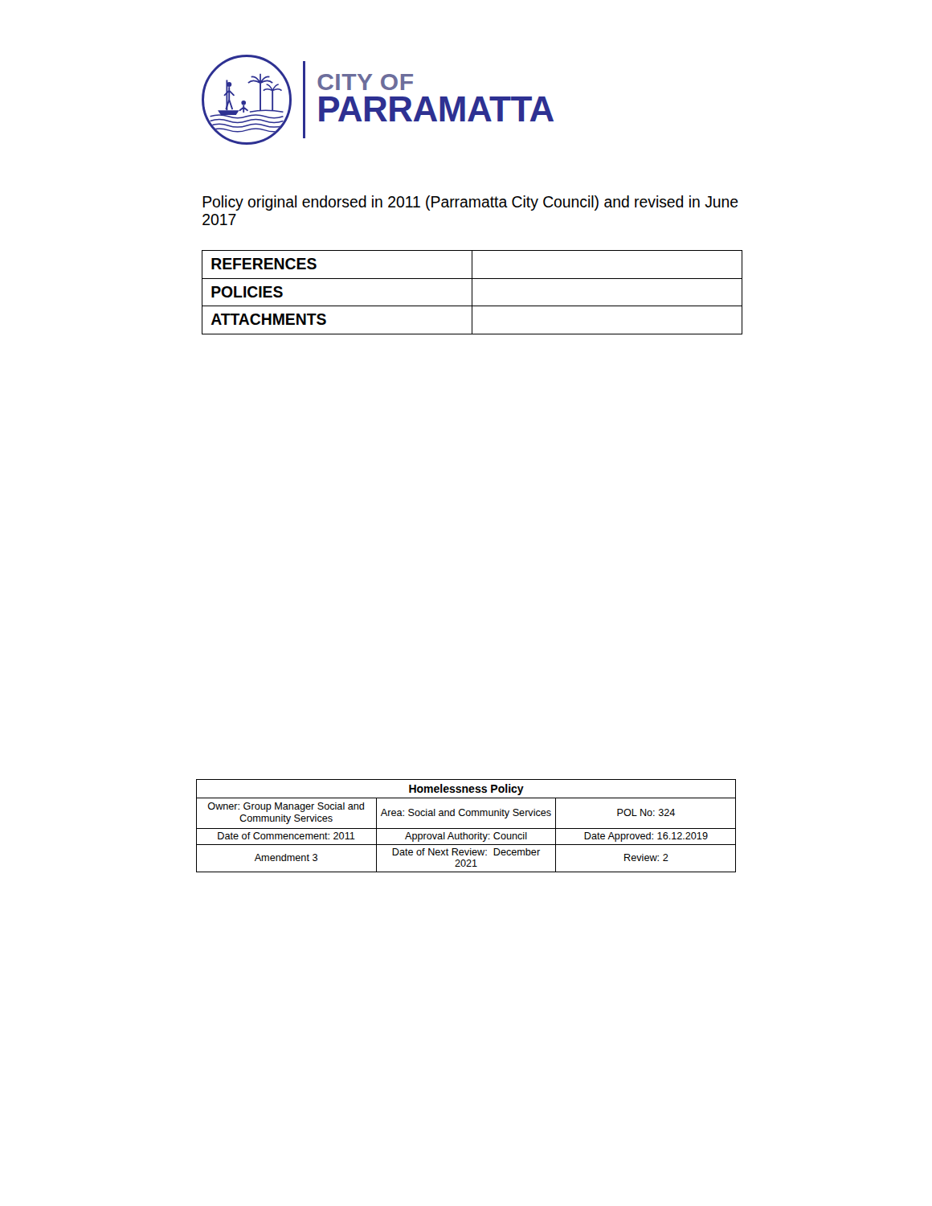CITY OF
PARRAMATTA
Policy original endorsed in 2011 (Parramatta City Council) and revised in June 2017
| REFERENCES | |
| POLICIES | |
| ATTACHMENTS | |
| Homelessness Policy |
| Owner: Group Manager Social and Community Services | Area: Social and Community Services | POL No: 324 |
| Date of Commencement: 2011 | Approval Authority: Council | Date Approved: 16.12.2019 |
| Amendment 3 | Date of Next Review: December 2021 | Review: 2 |